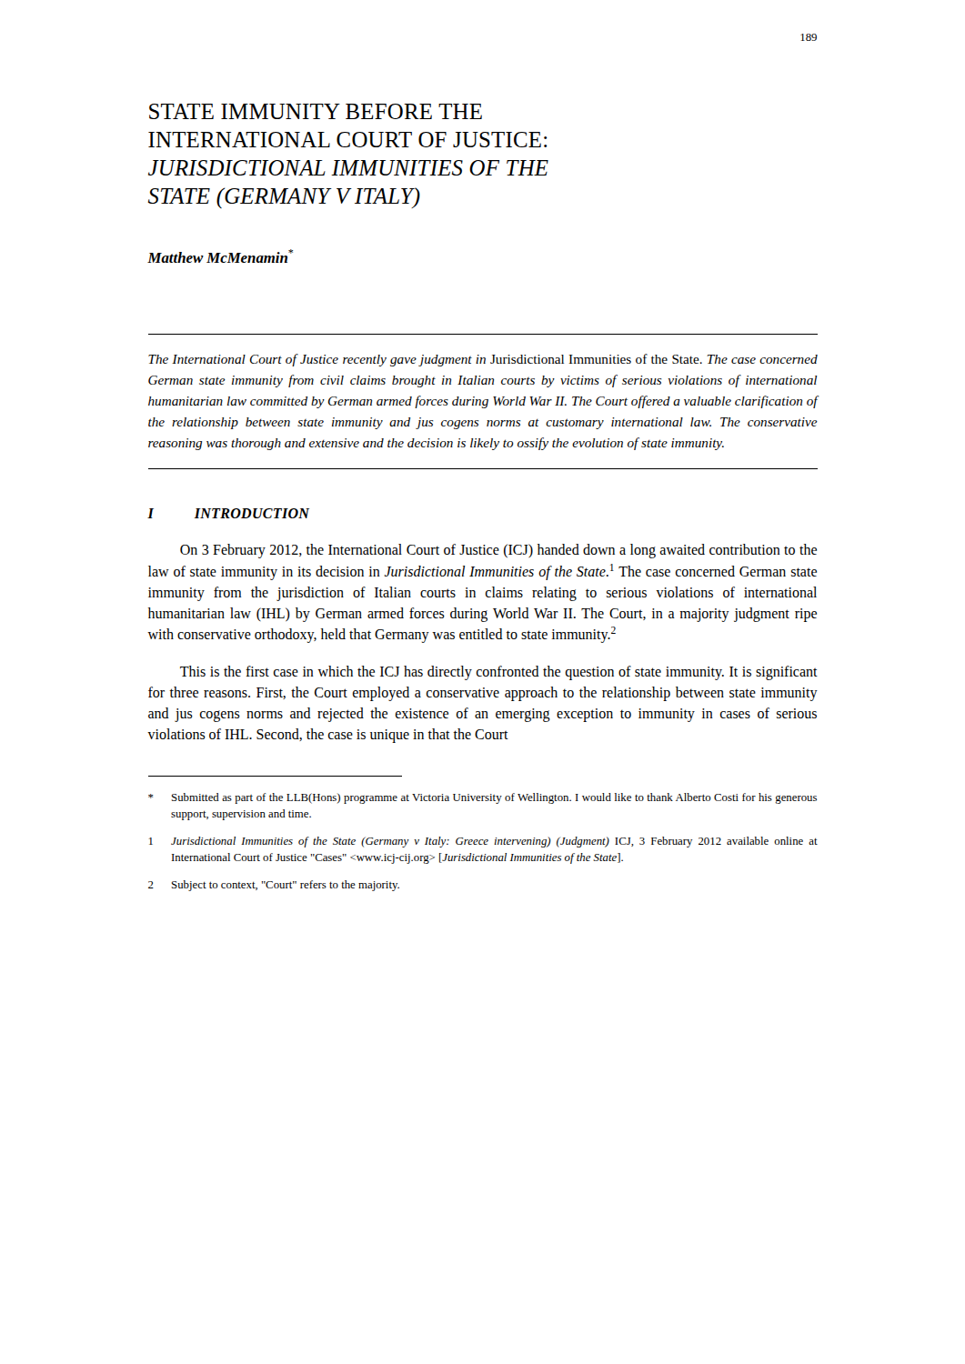189
State Immunity Before the
International Court of Justice:
Jurisdictional Immunities of the
State (Germany v Italy)
Matthew McMenamin*
The International Court of Justice recently gave judgment in Jurisdictional Immunities of the State. The case concerned German state immunity from civil claims brought in Italian courts by victims of serious violations of international humanitarian law committed by German armed forces during World War II. The Court offered a valuable clarification of the relationship between state immunity and jus cogens norms at customary international law. The conservative reasoning was thorough and extensive and the decision is likely to ossify the evolution of state immunity.
IINTRODUCTION
On 3 February 2012, the International Court of Justice (ICJ) handed down a long awaited contribution to the law of state immunity in its decision in Jurisdictional Immunities of the State.1 The case concerned German state immunity from the jurisdiction of Italian courts in claims relating to serious violations of international humanitarian law (IHL) by German armed forces during World War II. The Court, in a majority judgment ripe with conservative orthodoxy, held that Germany was entitled to state immunity.2
This is the first case in which the ICJ has directly confronted the question of state immunity. It is significant for three reasons. First, the Court employed a conservative approach to the relationship between state immunity and jus cogens norms and rejected the existence of an emerging exception to immunity in cases of serious violations of IHL. Second, the case is unique in that the Court
*
Submitted as part of the LLB(Hons) programme at Victoria University of Wellington. I would like to thank Alberto Costi for his generous support, supervision and time.
1
Jurisdictional Immunities of the State (Germany v Italy: Greece intervening) (Judgment) ICJ, 3 February 2012 available online at International Court of Justice "Cases" <www.icj-cij.org> [Jurisdictional Immunities of the State].
2
Subject to context, "Court" refers to the majority.